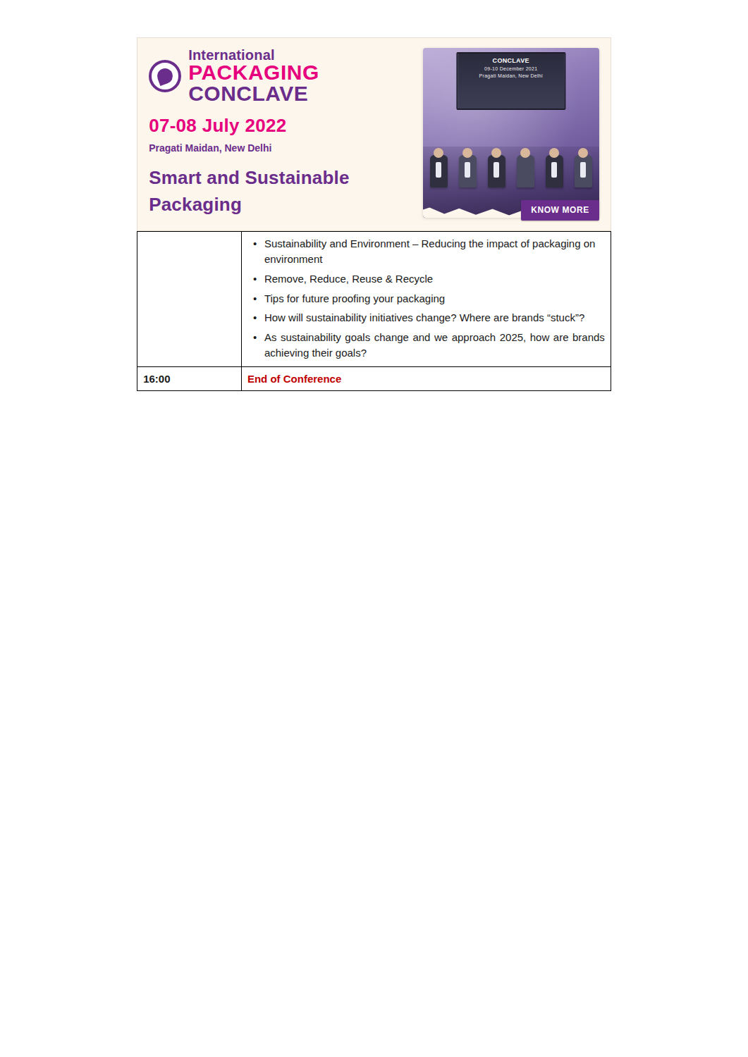International
PACKAGING
CONCLAVE
07-08 July 2022
Pragati Maidan, New Delhi
Smart and Sustainable Packaging
CONCLAVE
09-10 December 2021
Pragati Maidan, New Delhi
KNOW MORE
| | Sustainability and Environment – Reducing the impact of packaging on environment Remove, Reduce, Reuse & Recycle Tips for future proofing your packaging How will sustainability initiatives change? Where are brands “stuck”? As sustainability goals change and we approach 2025, how are brands achieving their goals? |
| 16:00 | End of Conference |